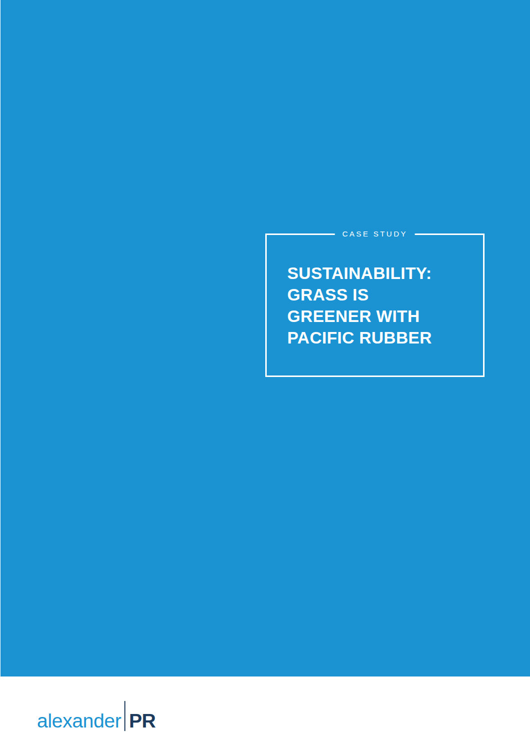Case Study
Sustainability:
Grass is
Greener with
Pacific Rubber
alexander PR